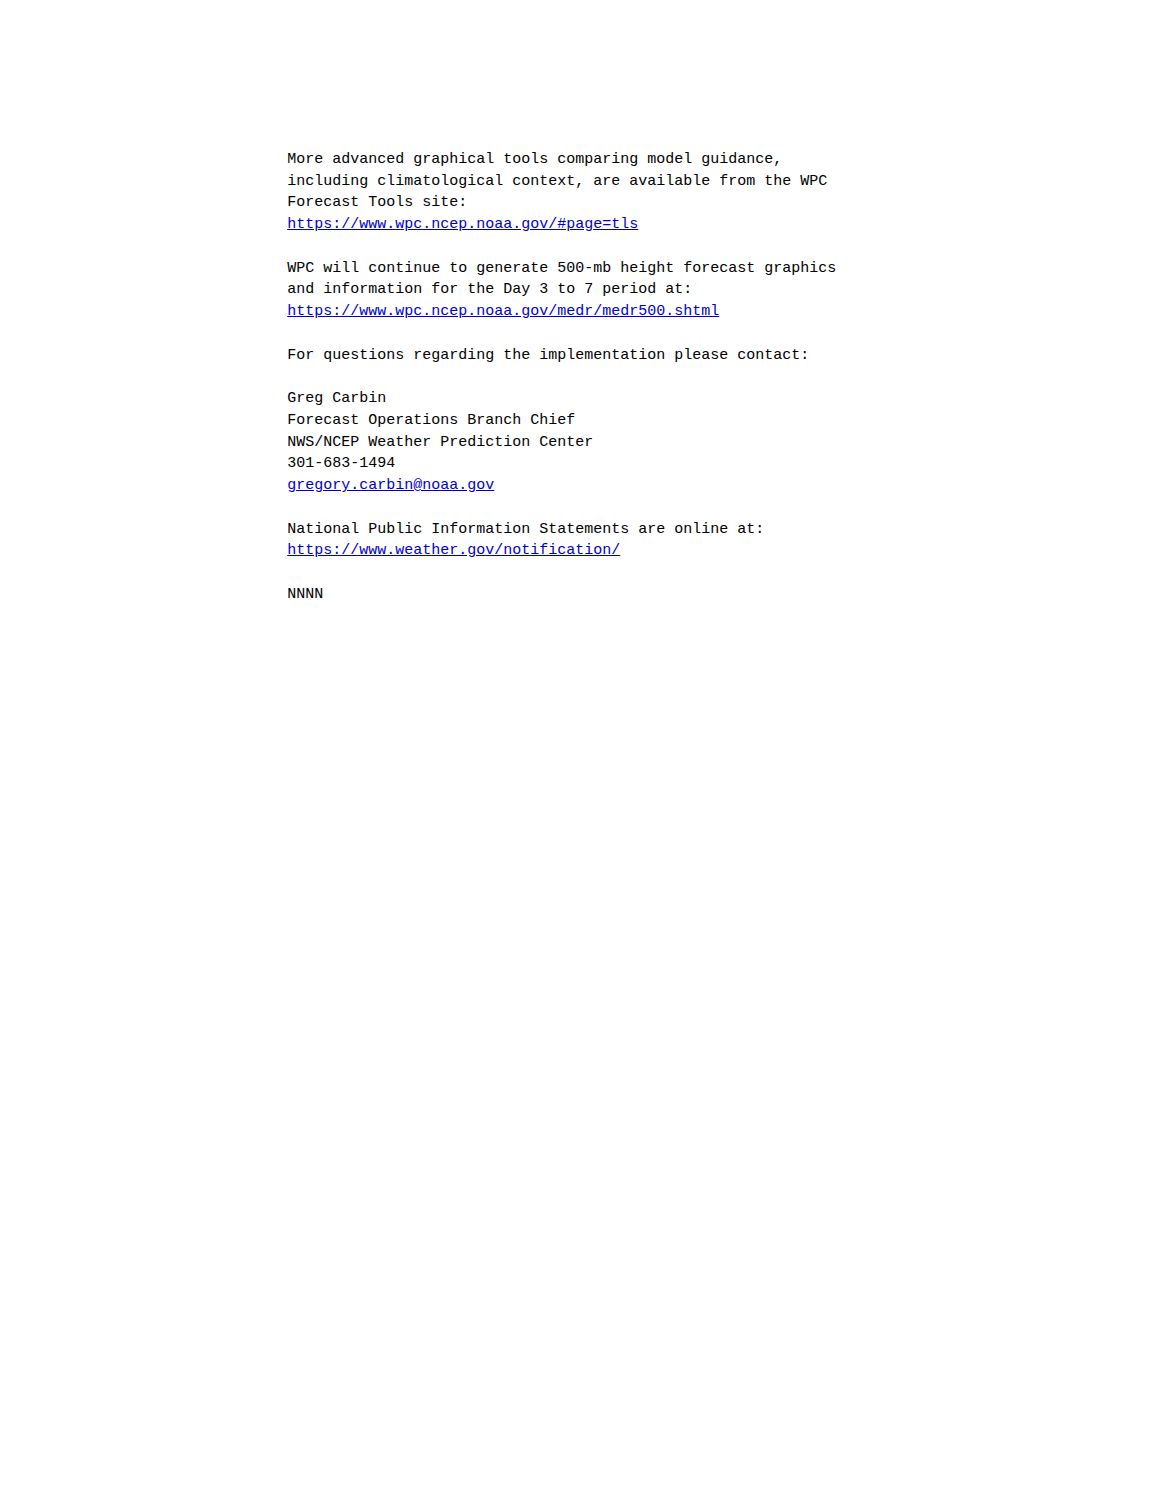More advanced graphical tools comparing model guidance, including climatological context, are available from the WPC Forecast Tools site: https://www.wpc.ncep.noaa.gov/#page=tls
WPC will continue to generate 500-mb height forecast graphics and information for the Day 3 to 7 period at: https://www.wpc.ncep.noaa.gov/medr/medr500.shtml
For questions regarding the implementation please contact:
Greg Carbin
Forecast Operations Branch Chief
NWS/NCEP Weather Prediction Center
301-683-1494
gregory.carbin@noaa.gov
National Public Information Statements are online at: https://www.weather.gov/notification/
NNNN